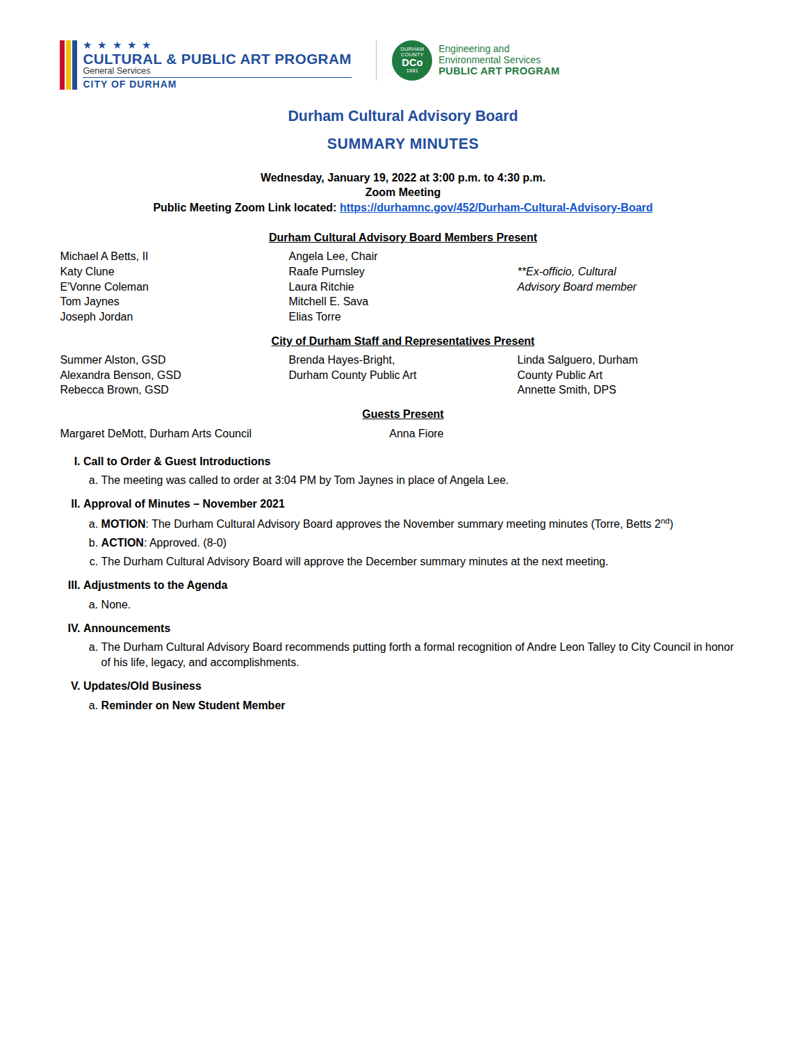★ ★ ★ ★ ★
CULTURAL & PUBLIC ART PROGRAM
General Services
CITY OF DURHAM
DURHAM
COUNTY
DCo
1881
Engineering and
Environmental Services
PUBLIC ART PROGRAM
Durham Cultural Advisory Board
SUMMARY MINUTES
Wednesday, January 19, 2022 at 3:00 p.m. to 4:30 p.m.
Zoom Meeting
Public Meeting Zoom Link located: https://durhamnc.gov/452/Durham-Cultural-Advisory-Board
Durham Cultural Advisory Board Members Present
| Michael A Betts, II | Angela Lee, Chair | |
| Katy Clune | Raafe Purnsley | **Ex-officio, Cultural |
| E'Vonne Coleman | Laura Ritchie | Advisory Board member |
| Tom Jaynes | Mitchell E. Sava | |
| Joseph Jordan | Elias Torre | |
City of Durham Staff and Representatives Present
| Summer Alston, GSD | Brenda Hayes-Bright, | Linda Salguero, Durham |
| Alexandra Benson, GSD | Durham County Public Art | County Public Art |
| Rebecca Brown, GSD | | Annette Smith, DPS |
Guests Present
| Margaret DeMott, Durham Arts Council | Anna Fiore |
Call to Order & Guest Introductions
The meeting was called to order at 3:04 PM by Tom Jaynes in place of Angela Lee.
Approval of Minutes – November 2021
MOTION: The Durham Cultural Advisory Board approves the November summary meeting minutes (Torre, Betts 2nd)
ACTION: Approved. (8-0)
The Durham Cultural Advisory Board will approve the December summary minutes at the next meeting.
Adjustments to the Agenda
None.
Announcements
The Durham Cultural Advisory Board recommends putting forth a formal recognition of Andre Leon Talley to City Council in honor of his life, legacy, and accomplishments.
Updates/Old Business
Reminder on New Student Member